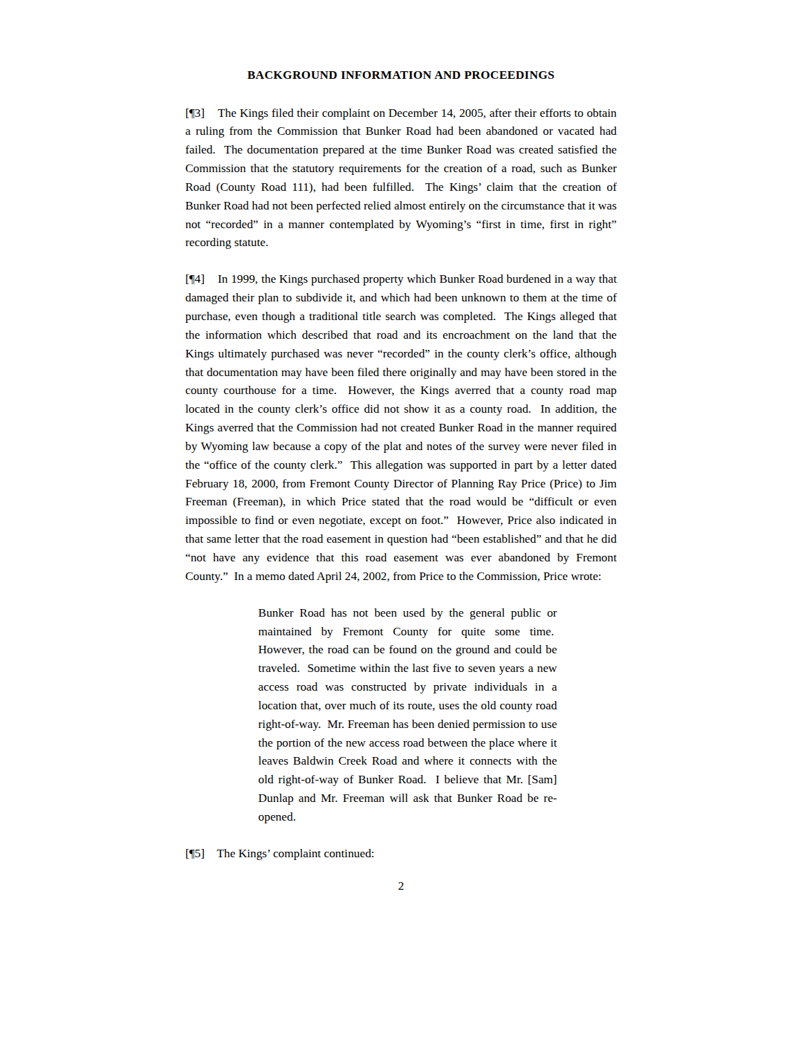BACKGROUND INFORMATION AND PROCEEDINGS
[¶3] The Kings filed their complaint on December 14, 2005, after their efforts to obtain a ruling from the Commission that Bunker Road had been abandoned or vacated had failed. The documentation prepared at the time Bunker Road was created satisfied the Commission that the statutory requirements for the creation of a road, such as Bunker Road (County Road 111), had been fulfilled. The Kings’ claim that the creation of Bunker Road had not been perfected relied almost entirely on the circumstance that it was not “recorded” in a manner contemplated by Wyoming’s “first in time, first in right” recording statute.
[¶4] In 1999, the Kings purchased property which Bunker Road burdened in a way that damaged their plan to subdivide it, and which had been unknown to them at the time of purchase, even though a traditional title search was completed. The Kings alleged that the information which described that road and its encroachment on the land that the Kings ultimately purchased was never “recorded” in the county clerk’s office, although that documentation may have been filed there originally and may have been stored in the county courthouse for a time. However, the Kings averred that a county road map located in the county clerk’s office did not show it as a county road. In addition, the Kings averred that the Commission had not created Bunker Road in the manner required by Wyoming law because a copy of the plat and notes of the survey were never filed in the “office of the county clerk.” This allegation was supported in part by a letter dated February 18, 2000, from Fremont County Director of Planning Ray Price (Price) to Jim Freeman (Freeman), in which Price stated that the road would be “difficult or even impossible to find or even negotiate, except on foot.” However, Price also indicated in that same letter that the road easement in question had “been established” and that he did “not have any evidence that this road easement was ever abandoned by Fremont County.” In a memo dated April 24, 2002, from Price to the Commission, Price wrote:
Bunker Road has not been used by the general public or maintained by Fremont County for quite some time. However, the road can be found on the ground and could be traveled. Sometime within the last five to seven years a new access road was constructed by private individuals in a location that, over much of its route, uses the old county road right-of-way. Mr. Freeman has been denied permission to use the portion of the new access road between the place where it leaves Baldwin Creek Road and where it connects with the old right-of-way of Bunker Road. I believe that Mr. [Sam] Dunlap and Mr. Freeman will ask that Bunker Road be re-opened.
[¶5] The Kings’ complaint continued:
2